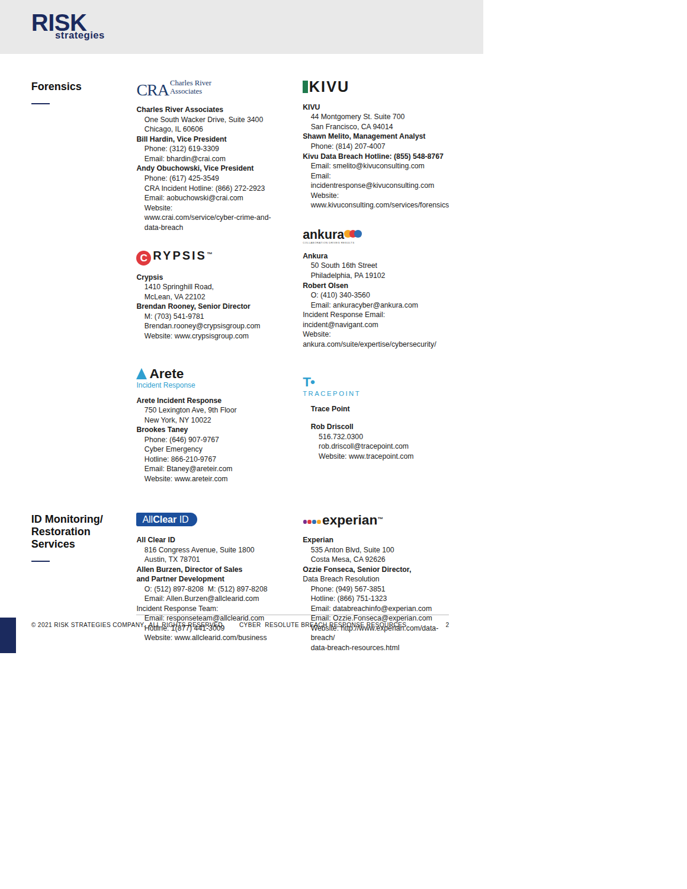RISK
strategies
Forensics
CRA Charles River
Associates
Charles River Associates
One South Wacker Drive, Suite 3400
Chicago, IL 60606
Bill Hardin, Vice President
Phone: (312) 619-3309
Email: bhardin@crai.com
Andy Obuchowski, Vice President
Phone: (617) 425-3549
CRA Incident Hotline: (866) 272-2923
Email: aobuchowski@crai.com
Website:
www.crai.com/service/cyber-crime-and-data-breach
CRYPSIS™
Crypsis
1410 Springhill Road,
McLean, VA 22102
Brendan Rooney, Senior Director
M: (703) 541-9781
Brendan.rooney@crypsisgroup.com
Website: www.crypsisgroup.com
Arete
Incident Response
Arete Incident Response
750 Lexington Ave, 9th Floor
New York, NY 10022
Brookes Taney
Phone: (646) 907-9767
Cyber Emergency
Hotline: 866-210-9767
Email: Btaney@areteir.com
Website: www.areteir.com
KIVU
KIVU
44 Montgomery St. Suite 700
San Francisco, CA 94014
Shawn Melito, Management Analyst
Phone: (814) 207-4007
Kivu Data Breach Hotline: (855) 548-8767
Email: smelito@kivuconsulting.com
Email: incidentresponse@kivuconsulting.com
Website:
www.kivuconsulting.com/services/forensics
ankura
COLLABORATION DRIVES RESULTS
Ankura
50 South 16th Street
Philadelphia, PA 19102
Robert Olsen
O: (410) 340-3560
Email: ankuracyber@ankura.com
Incident Response Email: incident@navigant.com
Website:
ankura.com/suite/expertise/cybersecurity/
T•
TRACEPOINT
Trace Point
Rob Driscoll
516.732.0300
rob.driscoll@tracepoint.com
Website: www.tracepoint.com
ID Monitoring/
Restoration
Services
AllClear ID
All Clear ID
816 Congress Avenue, Suite 1800
Austin, TX 78701
Allen Burzen, Director of Sales
and Partner Development
O: (512) 897-8208 M: (512) 897-8208
Email: Allen.Burzen@allclearid.com
Incident Response Team:
Email: responseteam@allclearid.com
Hotline: 1(877) 441-3009
Website: www.allclearid.com/business
experian™
Experian
535 Anton Blvd, Suite 100
Costa Mesa, CA 92626
Ozzie Fonseca, Senior Director,
Data Breach Resolution
Phone: (949) 567-3851
Hotline: (866) 751-1323
Email: databreachinfo@experian.com
Email: Ozzie.Fonseca@experian.com
Website: http://www.experian.com/data-breach/
data-breach-resources.html
© 2021 RISK STRATEGIES COMPANY. ALL RIGHTS RESERVED.
CYBER RESOLUTE BREACH RESPONSE RESOURCES
2